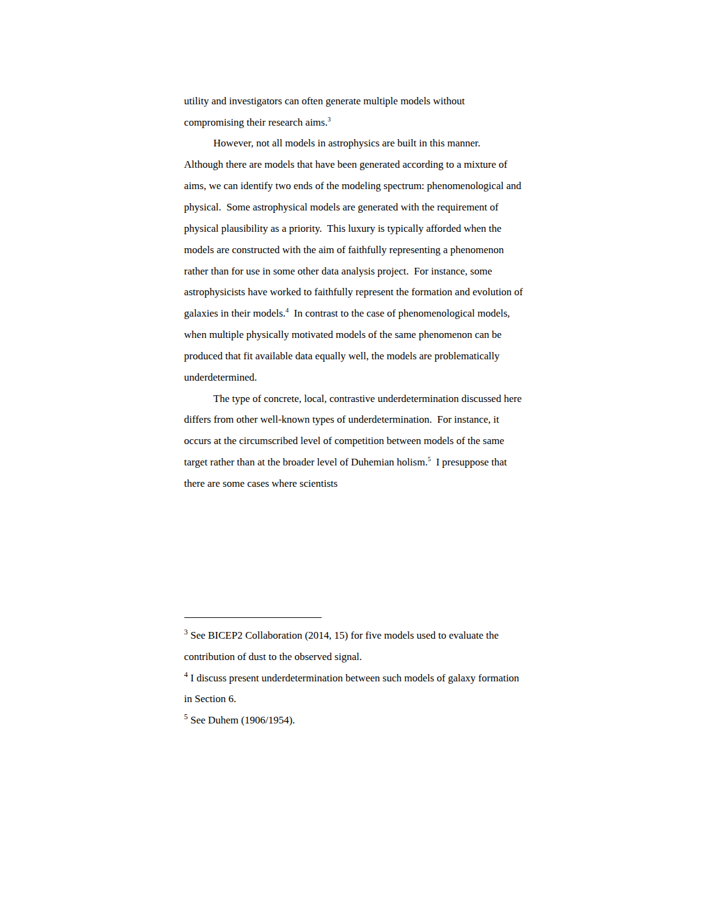utility and investigators can often generate multiple models without compromising their research aims.3
However, not all models in astrophysics are built in this manner. Although there are models that have been generated according to a mixture of aims, we can identify two ends of the modeling spectrum: phenomenological and physical. Some astrophysical models are generated with the requirement of physical plausibility as a priority. This luxury is typically afforded when the models are constructed with the aim of faithfully representing a phenomenon rather than for use in some other data analysis project. For instance, some astrophysicists have worked to faithfully represent the formation and evolution of galaxies in their models.4 In contrast to the case of phenomenological models, when multiple physically motivated models of the same phenomenon can be produced that fit available data equally well, the models are problematically underdetermined.
The type of concrete, local, contrastive underdetermination discussed here differs from other well-known types of underdetermination. For instance, it occurs at the circumscribed level of competition between models of the same target rather than at the broader level of Duhemian holism.5 I presuppose that there are some cases where scientists
3 See BICEP2 Collaboration (2014, 15) for five models used to evaluate the contribution of dust to the observed signal.
4 I discuss present underdetermination between such models of galaxy formation in Section 6.
5 See Duhem (1906/1954).